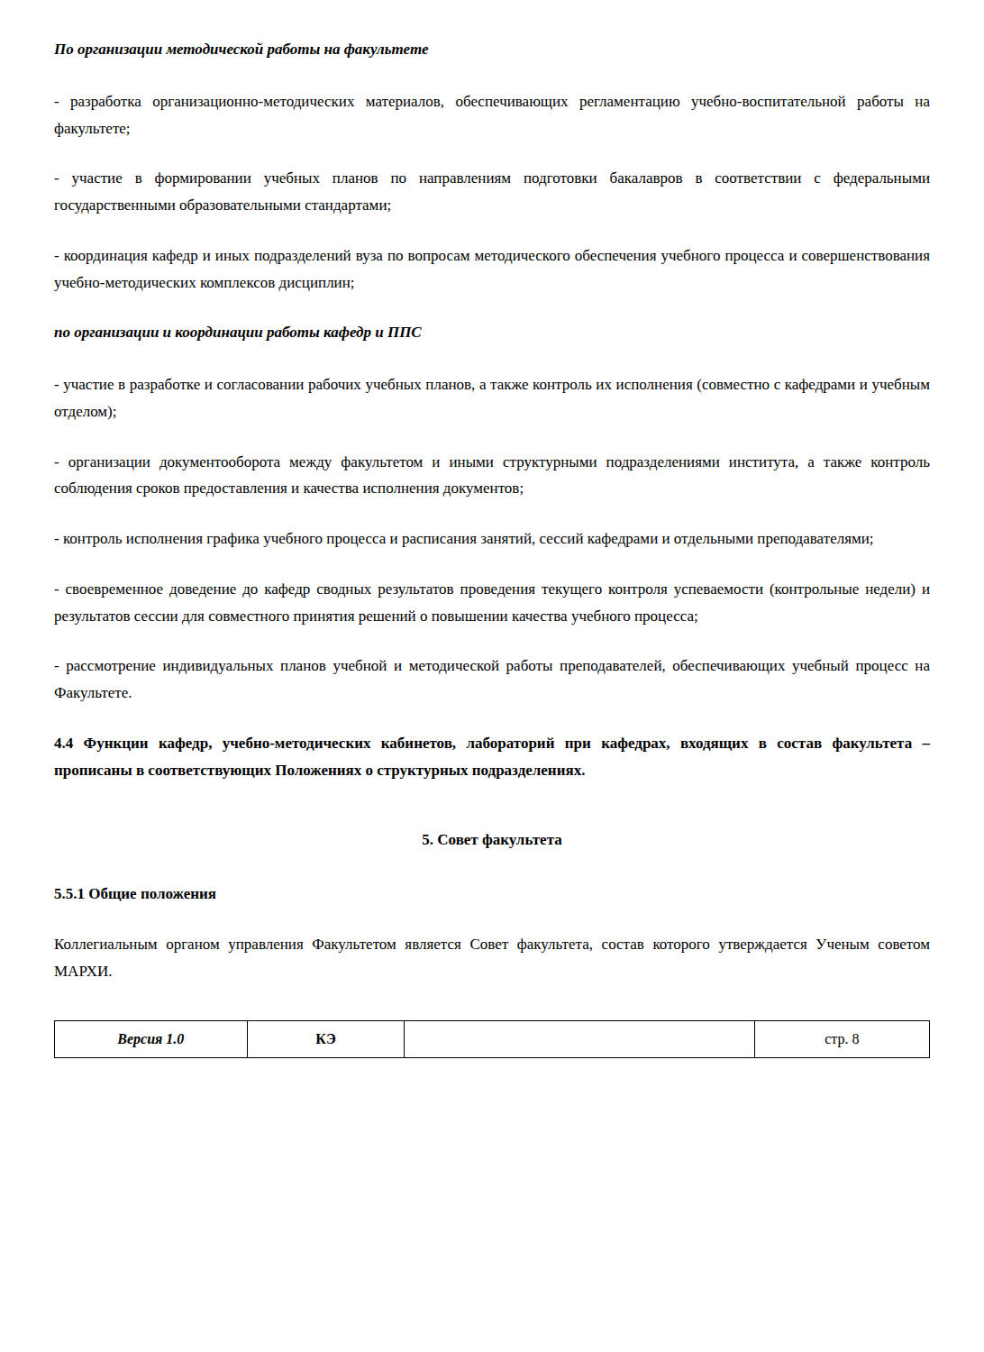По организации методической работы на факультете
- разработка организационно-методических материалов, обеспечивающих регламентацию учебно-воспитательной работы на факультете;
- участие в формировании учебных планов по направлениям подготовки бакалавров в соответствии с федеральными государственными образовательными стандартами;
- координация кафедр и иных подразделений вуза по вопросам методического обеспечения учебного процесса и совершенствования учебно-методических комплексов дисциплин;
по организации и координации работы кафедр и ППС
- участие в разработке и согласовании рабочих учебных планов, а также контроль их исполнения (совместно с кафедрами и учебным отделом);
- организации документооборота между факультетом и иными структурными подразделениями института, а также контроль соблюдения сроков предоставления и качества исполнения документов;
- контроль исполнения графика учебного процесса и расписания занятий, сессий кафедрами и отдельными преподавателями;
- своевременное доведение до кафедр сводных результатов проведения текущего контроля успеваемости (контрольные недели) и результатов сессии для совместного принятия решений о повышении качества учебного процесса;
- рассмотрение индивидуальных планов учебной и методической работы преподавателей, обеспечивающих учебный процесс на Факультете.
4.4 Функции кафедр, учебно-методических кабинетов, лабораторий при кафедрах, входящих в состав факультета – прописаны в соответствующих Положениях о структурных подразделениях.
5. Совет факультета
5.5.1 Общие положения
Коллегиальным органом управления Факультетом является Совет факультета, состав которого утверждается Ученым советом МАРХИ.
| Версия 1.0 | КЭ | | стр. 8 |